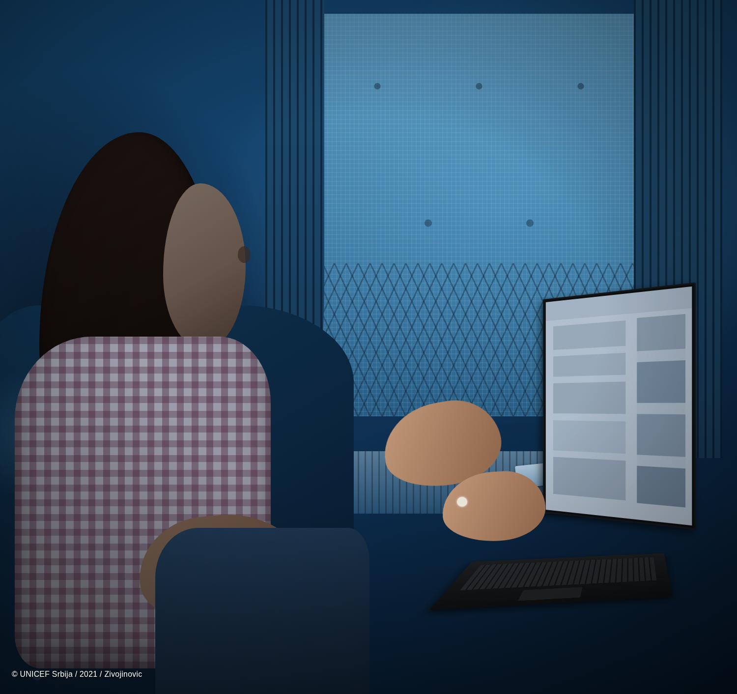© UNICEF Srbija / 2021 / Zivojinovic